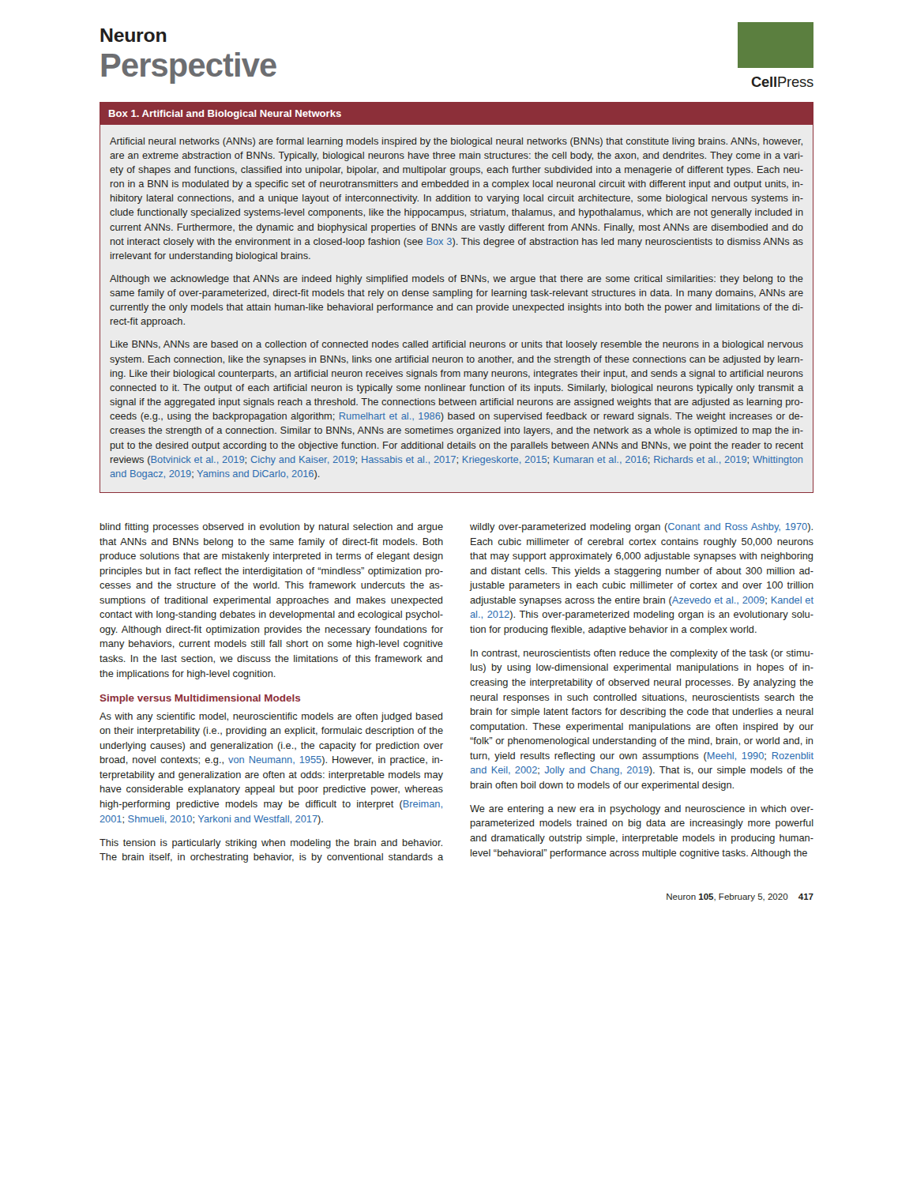Neuron
Perspective
CellPress
Box 1. Artificial and Biological Neural Networks
Artificial neural networks (ANNs) are formal learning models inspired by the biological neural networks (BNNs) that constitute living brains. ANNs, however, are an extreme abstraction of BNNs. Typically, biological neurons have three main structures: the cell body, the axon, and dendrites. They come in a variety of shapes and functions, classified into unipolar, bipolar, and multipolar groups, each further subdivided into a menagerie of different types. Each neuron in a BNN is modulated by a specific set of neurotransmitters and embedded in a complex local neuronal circuit with different input and output units, inhibitory lateral connections, and a unique layout of interconnectivity. In addition to varying local circuit architecture, some biological nervous systems include functionally specialized systems-level components, like the hippocampus, striatum, thalamus, and hypothalamus, which are not generally included in current ANNs. Furthermore, the dynamic and biophysical properties of BNNs are vastly different from ANNs. Finally, most ANNs are disembodied and do not interact closely with the environment in a closed-loop fashion (see Box 3). This degree of abstraction has led many neuroscientists to dismiss ANNs as irrelevant for understanding biological brains.
Although we acknowledge that ANNs are indeed highly simplified models of BNNs, we argue that there are some critical similarities: they belong to the same family of over-parameterized, direct-fit models that rely on dense sampling for learning task-relevant structures in data. In many domains, ANNs are currently the only models that attain human-like behavioral performance and can provide unexpected insights into both the power and limitations of the direct-fit approach.
Like BNNs, ANNs are based on a collection of connected nodes called artificial neurons or units that loosely resemble the neurons in a biological nervous system. Each connection, like the synapses in BNNs, links one artificial neuron to another, and the strength of these connections can be adjusted by learning. Like their biological counterparts, an artificial neuron receives signals from many neurons, integrates their input, and sends a signal to artificial neurons connected to it. The output of each artificial neuron is typically some nonlinear function of its inputs. Similarly, biological neurons typically only transmit a signal if the aggregated input signals reach a threshold. The connections between artificial neurons are assigned weights that are adjusted as learning proceeds (e.g., using the backpropagation algorithm; Rumelhart et al., 1986) based on supervised feedback or reward signals. The weight increases or decreases the strength of a connection. Similar to BNNs, ANNs are sometimes organized into layers, and the network as a whole is optimized to map the input to the desired output according to the objective function. For additional details on the parallels between ANNs and BNNs, we point the reader to recent reviews (Botvinick et al., 2019; Cichy and Kaiser, 2019; Hassabis et al., 2017; Kriegeskorte, 2015; Kumaran et al., 2016; Richards et al., 2019; Whittington and Bogacz, 2019; Yamins and DiCarlo, 2016).
blind fitting processes observed in evolution by natural selection and argue that ANNs and BNNs belong to the same family of direct-fit models. Both produce solutions that are mistakenly interpreted in terms of elegant design principles but in fact reflect the interdigitation of “mindless” optimization processes and the structure of the world. This framework undercuts the assumptions of traditional experimental approaches and makes unexpected contact with long-standing debates in developmental and ecological psychology. Although direct-fit optimization provides the necessary foundations for many behaviors, current models still fall short on some high-level cognitive tasks. In the last section, we discuss the limitations of this framework and the implications for high-level cognition.
Simple versus Multidimensional Models
As with any scientific model, neuroscientific models are often judged based on their interpretability (i.e., providing an explicit, formulaic description of the underlying causes) and generalization (i.e., the capacity for prediction over broad, novel contexts; e.g., von Neumann, 1955). However, in practice, interpretability and generalization are often at odds: interpretable models may have considerable explanatory appeal but poor predictive power, whereas high-performing predictive models may be difficult to interpret (Breiman, 2001; Shmueli, 2010; Yarkoni and Westfall, 2017).
This tension is particularly striking when modeling the brain and behavior. The brain itself, in orchestrating behavior, is by conventional standards a wildly over-parameterized modeling organ (Conant and Ross Ashby, 1970). Each cubic millimeter of cerebral cortex contains roughly 50,000 neurons that may support approximately 6,000 adjustable synapses with neighboring and distant cells. This yields a staggering number of about 300 million adjustable parameters in each cubic millimeter of cortex and over 100 trillion adjustable synapses across the entire brain (Azevedo et al., 2009; Kandel et al., 2012). This over-parameterized modeling organ is an evolutionary solution for producing flexible, adaptive behavior in a complex world.
In contrast, neuroscientists often reduce the complexity of the task (or stimulus) by using low-dimensional experimental manipulations in hopes of increasing the interpretability of observed neural processes. By analyzing the neural responses in such controlled situations, neuroscientists search the brain for simple latent factors for describing the code that underlies a neural computation. These experimental manipulations are often inspired by our “folk” or phenomenological understanding of the mind, brain, or world and, in turn, yield results reflecting our own assumptions (Meehl, 1990; Rozenblit and Keil, 2002; Jolly and Chang, 2019). That is, our simple models of the brain often boil down to models of our experimental design.
We are entering a new era in psychology and neuroscience in which over-parameterized models trained on big data are increasingly more powerful and dramatically outstrip simple, interpretable models in producing human-level “behavioral” performance across multiple cognitive tasks. Although the
Neuron 105, February 5, 2020 417